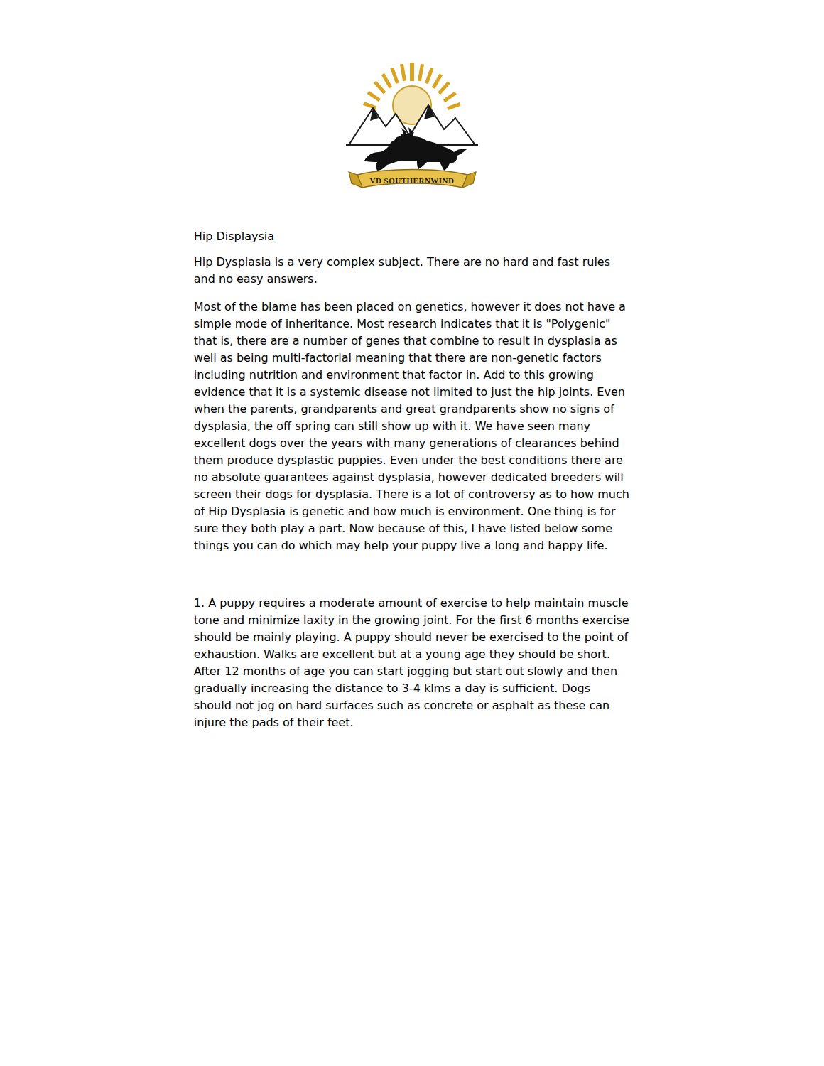VD SOUTHERNWIND
Hip Displaysia
Hip Dysplasia is a very complex subject. There are no hard and fast rules and no easy answers.
Most of the blame has been placed on genetics, however it does not have a simple mode of inheritance. Most research indicates that it is "Polygenic" that is, there are a number of genes that combine to result in dysplasia as well as being multi-factorial meaning that there are non-genetic factors including nutrition and environment that factor in. Add to this growing evidence that it is a systemic disease not limited to just the hip joints. Even when the parents, grandparents and great grandparents show no signs of dysplasia, the off spring can still show up with it. We have seen many excellent dogs over the years with many generations of clearances behind them produce dysplastic puppies. Even under the best conditions there are no absolute guarantees against dysplasia, however dedicated breeders will screen their dogs for dysplasia. There is a lot of controversy as to how much of Hip Dysplasia is genetic and how much is environment. One thing is for sure they both play a part. Now because of this, I have listed below some things you can do which may help your puppy live a long and happy life.
1. A puppy requires a moderate amount of exercise to help maintain muscle tone and minimize laxity in the growing joint. For the first 6 months exercise should be mainly playing. A puppy should never be exercised to the point of exhaustion. Walks are excellent but at a young age they should be short. After 12 months of age you can start jogging but start out slowly and then gradually increasing the distance to 3-4 klms a day is sufficient. Dogs should not jog on hard surfaces such as concrete or asphalt as these can injure the pads of their feet.